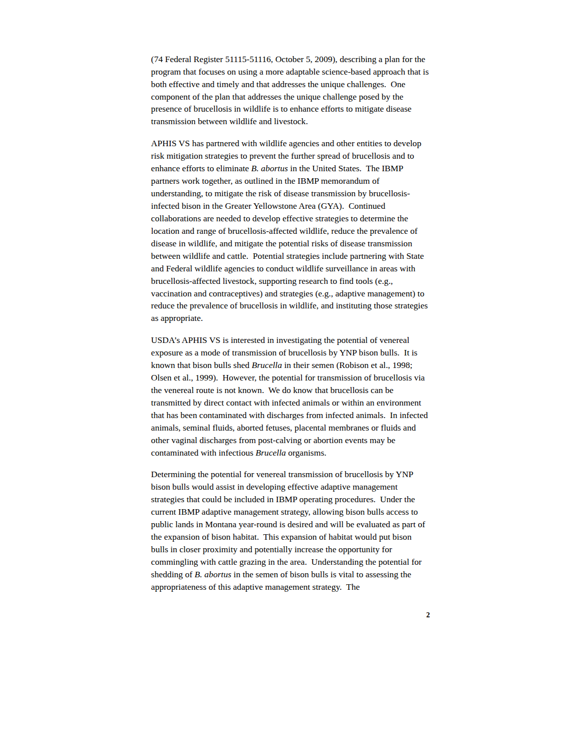(74 Federal Register 51115-51116, October 5, 2009), describing a plan for the program that focuses on using a more adaptable science-based approach that is both effective and timely and that addresses the unique challenges. One component of the plan that addresses the unique challenge posed by the presence of brucellosis in wildlife is to enhance efforts to mitigate disease transmission between wildlife and livestock.
APHIS VS has partnered with wildlife agencies and other entities to develop risk mitigation strategies to prevent the further spread of brucellosis and to enhance efforts to eliminate B. abortus in the United States. The IBMP partners work together, as outlined in the IBMP memorandum of understanding, to mitigate the risk of disease transmission by brucellosis-infected bison in the Greater Yellowstone Area (GYA). Continued collaborations are needed to develop effective strategies to determine the location and range of brucellosis-affected wildlife, reduce the prevalence of disease in wildlife, and mitigate the potential risks of disease transmission between wildlife and cattle. Potential strategies include partnering with State and Federal wildlife agencies to conduct wildlife surveillance in areas with brucellosis-affected livestock, supporting research to find tools (e.g., vaccination and contraceptives) and strategies (e.g., adaptive management) to reduce the prevalence of brucellosis in wildlife, and instituting those strategies as appropriate.
USDA’s APHIS VS is interested in investigating the potential of venereal exposure as a mode of transmission of brucellosis by YNP bison bulls. It is known that bison bulls shed Brucella in their semen (Robison et al., 1998; Olsen et al., 1999). However, the potential for transmission of brucellosis via the venereal route is not known. We do know that brucellosis can be transmitted by direct contact with infected animals or within an environment that has been contaminated with discharges from infected animals. In infected animals, seminal fluids, aborted fetuses, placental membranes or fluids and other vaginal discharges from post-calving or abortion events may be contaminated with infectious Brucella organisms.
Determining the potential for venereal transmission of brucellosis by YNP bison bulls would assist in developing effective adaptive management strategies that could be included in IBMP operating procedures. Under the current IBMP adaptive management strategy, allowing bison bulls access to public lands in Montana year-round is desired and will be evaluated as part of the expansion of bison habitat. This expansion of habitat would put bison bulls in closer proximity and potentially increase the opportunity for commingling with cattle grazing in the area. Understanding the potential for shedding of B. abortus in the semen of bison bulls is vital to assessing the appropriateness of this adaptive management strategy. The
2